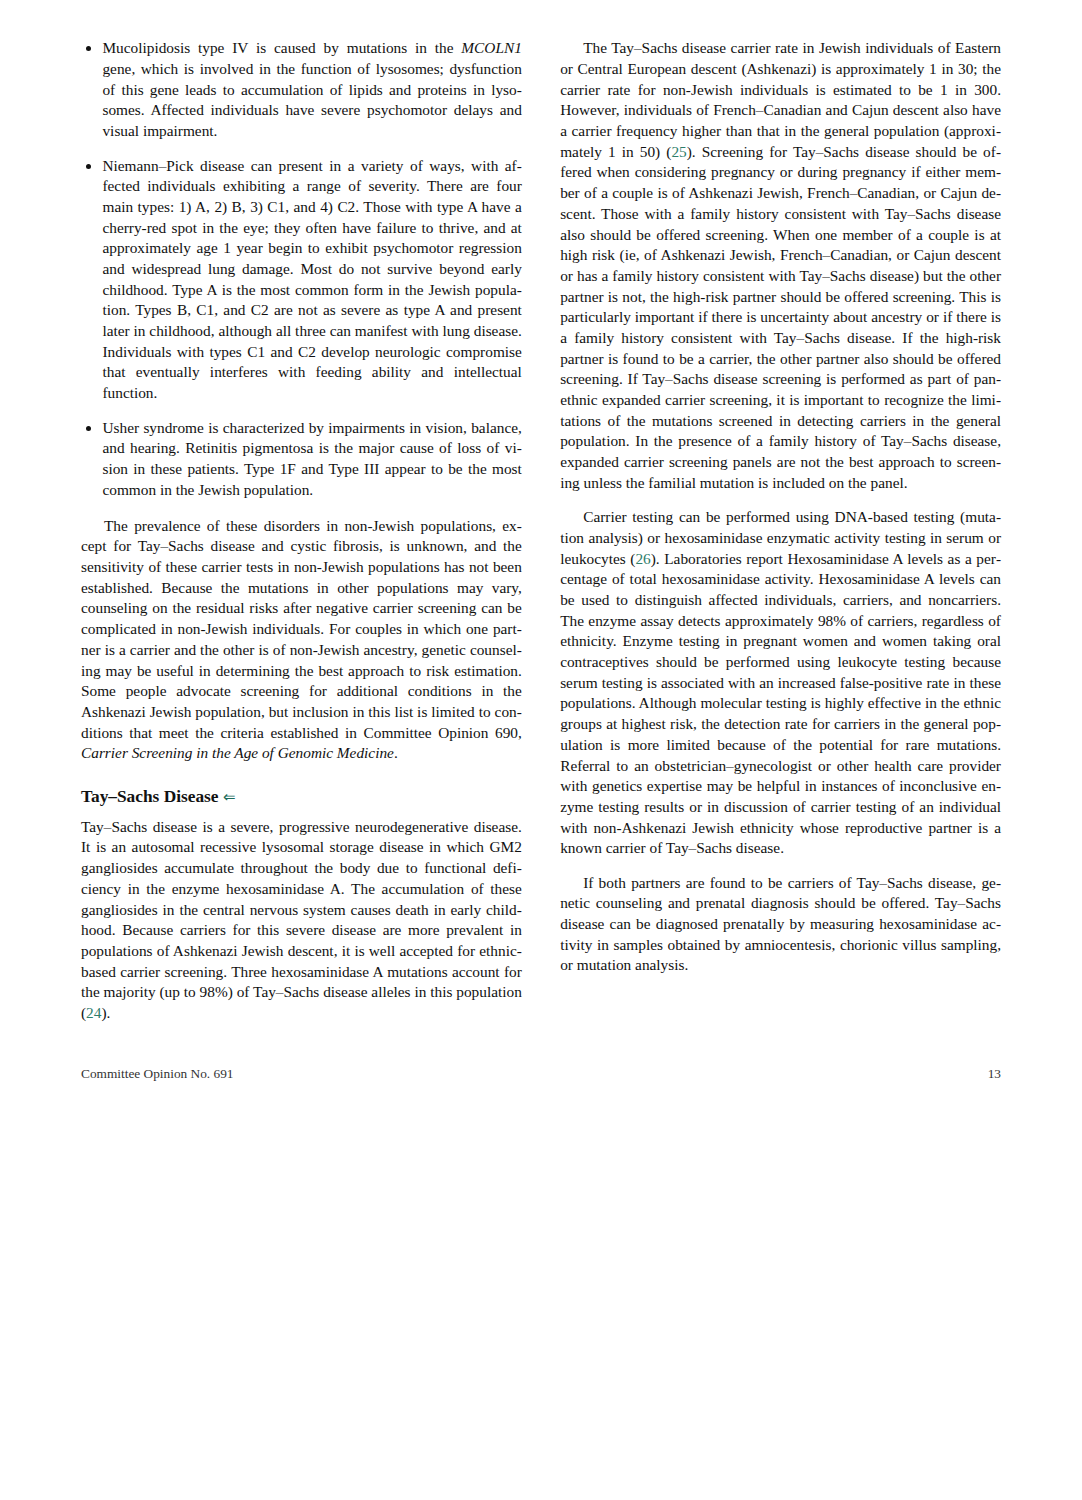Mucolipidosis type IV is caused by mutations in the MCOLN1 gene, which is involved in the function of lysosomes; dysfunction of this gene leads to accumulation of lipids and proteins in lysosomes. Affected individuals have severe psychomotor delays and visual impairment.
Niemann–Pick disease can present in a variety of ways, with affected individuals exhibiting a range of severity. There are four main types: 1) A, 2) B, 3) C1, and 4) C2. Those with type A have a cherry-red spot in the eye; they often have failure to thrive, and at approximately age 1 year begin to exhibit psychomotor regression and widespread lung damage. Most do not survive beyond early childhood. Type A is the most common form in the Jewish population. Types B, C1, and C2 are not as severe as type A and present later in childhood, although all three can manifest with lung disease. Individuals with types C1 and C2 develop neurologic compromise that eventually interferes with feeding ability and intellectual function.
Usher syndrome is characterized by impairments in vision, balance, and hearing. Retinitis pigmentosa is the major cause of loss of vision in these patients. Type 1F and Type III appear to be the most common in the Jewish population.
The prevalence of these disorders in non-Jewish populations, except for Tay–Sachs disease and cystic fibrosis, is unknown, and the sensitivity of these carrier tests in non-Jewish populations has not been established. Because the mutations in other populations may vary, counseling on the residual risks after negative carrier screening can be complicated in non-Jewish individuals. For couples in which one partner is a carrier and the other is of non-Jewish ancestry, genetic counseling may be useful in determining the best approach to risk estimation. Some people advocate screening for additional conditions in the Ashkenazi Jewish population, but inclusion in this list is limited to conditions that meet the criteria established in Committee Opinion 690, Carrier Screening in the Age of Genomic Medicine.
Tay–Sachs Disease ⇐
Tay–Sachs disease is a severe, progressive neurodegenerative disease. It is an autosomal recessive lysosomal storage disease in which GM2 gangliosides accumulate throughout the body due to functional deficiency in the enzyme hexosaminidase A. The accumulation of these gangliosides in the central nervous system causes death in early childhood. Because carriers for this severe disease are more prevalent in populations of Ashkenazi Jewish descent, it is well accepted for ethnic-based carrier screening. Three hexosaminidase A mutations account for the majority (up to 98%) of Tay–Sachs disease alleles in this population (24).
The Tay–Sachs disease carrier rate in Jewish individuals of Eastern or Central European descent (Ashkenazi) is approximately 1 in 30; the carrier rate for non-Jewish individuals is estimated to be 1 in 300. However, individuals of French–Canadian and Cajun descent also have a carrier frequency higher than that in the general population (approximately 1 in 50) (25). Screening for Tay–Sachs disease should be offered when considering pregnancy or during pregnancy if either member of a couple is of Ashkenazi Jewish, French–Canadian, or Cajun descent. Those with a family history consistent with Tay–Sachs disease also should be offered screening. When one member of a couple is at high risk (ie, of Ashkenazi Jewish, French–Canadian, or Cajun descent or has a family history consistent with Tay–Sachs disease) but the other partner is not, the high-risk partner should be offered screening. This is particularly important if there is uncertainty about ancestry or if there is a family history consistent with Tay–Sachs disease. If the high-risk partner is found to be a carrier, the other partner also should be offered screening. If Tay–Sachs disease screening is performed as part of pan-ethnic expanded carrier screening, it is important to recognize the limitations of the mutations screened in detecting carriers in the general population. In the presence of a family history of Tay–Sachs disease, expanded carrier screening panels are not the best approach to screening unless the familial mutation is included on the panel.
Carrier testing can be performed using DNA-based testing (mutation analysis) or hexosaminidase enzymatic activity testing in serum or leukocytes (26). Laboratories report Hexosaminidase A levels as a percentage of total hexosaminidase activity. Hexosaminidase A levels can be used to distinguish affected individuals, carriers, and noncarriers. The enzyme assay detects approximately 98% of carriers, regardless of ethnicity. Enzyme testing in pregnant women and women taking oral contraceptives should be performed using leukocyte testing because serum testing is associated with an increased false-positive rate in these populations. Although molecular testing is highly effective in the ethnic groups at highest risk, the detection rate for carriers in the general population is more limited because of the potential for rare mutations. Referral to an obstetrician–gynecologist or other health care provider with genetics expertise may be helpful in instances of inconclusive enzyme testing results or in discussion of carrier testing of an individual with non-Ashkenazi Jewish ethnicity whose reproductive partner is a known carrier of Tay–Sachs disease.
If both partners are found to be carriers of Tay–Sachs disease, genetic counseling and prenatal diagnosis should be offered. Tay–Sachs disease can be diagnosed prenatally by measuring hexosaminidase activity in samples obtained by amniocentesis, chorionic villus sampling, or mutation analysis.
Committee Opinion No. 691 13